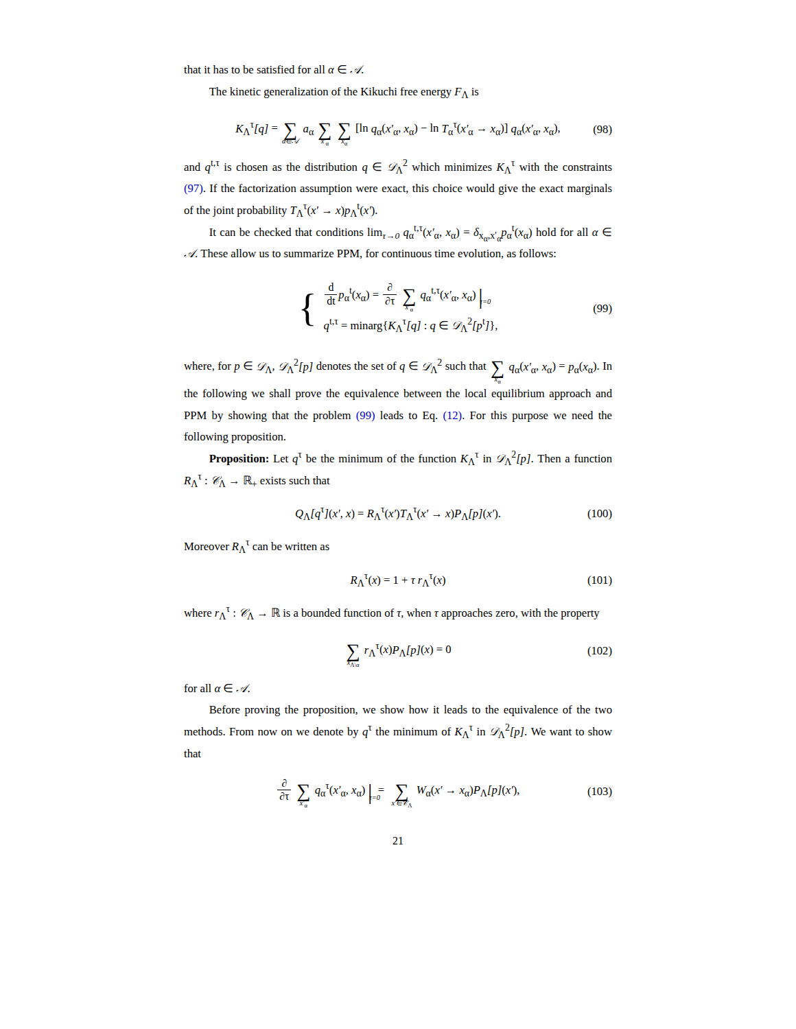that it has to be satisfied for all α ∈ 𝒜.
The kinetic generalization of the Kikuchi free energy FΛ is
KΛτ[q] = ∑α∈𝒜 aα ∑x′α ∑xα [ln qα(x′α, xα) − ln Tατ(x′α → xα)] qα(x′α, xα),
(98)
and qt,τ is chosen as the distribution q ∈ 𝒟Λ2 which minimizes KΛτ with the constraints (97). If the factorization assumption were exact, this choice would give the exact marginals of the joint probability TΛτ(x′ → x)pΛt(x′).
It can be checked that conditions limτ→0 qαt,τ(x′α, xα) = δxα,x′α pαt(xα) hold for all α ∈ 𝒜. These allow us to summarize PPM, for continuous time evolution, as follows:
{ ddt pαt(xα) = ∂∂τ ∑x′α qαt,τ(x′α, xα)|τ=0 qt,τ = minarg{KΛτ[q] : q ∈ 𝒟Λ2[pt]},
(99)
where, for p ∈ 𝒟Λ, 𝒟Λ2[p] denotes the set of q ∈ 𝒟Λ2 such that ∑xα qα(x′α, xα) = pα(xα). In the following we shall prove the equivalence between the local equilibrium approach and PPM by showing that the problem (99) leads to Eq. (12). For this purpose we need the following proposition.
Proposition: Let qτ be the minimum of the function KΛτ in 𝒟Λ2[p]. Then a function RΛτ : 𝒞Λ → ℝ+ exists such that
QΛ[qτ](x′, x) = RΛτ(x′)TΛτ(x′ → x)PΛ[p](x′).
(100)
Moreover RΛτ can be written as
RΛτ(x) = 1 + τ rΛτ(x)
(101)
where rΛτ : 𝒞Λ → ℝ is a bounded function of τ, when τ approaches zero, with the property
∑xΛ\α rΛτ(x)PΛ[p](x) = 0
(102)
for all α ∈ 𝒜.
Before proving the proposition, we show how it leads to the equivalence of the two methods. From now on we denote by qτ the minimum of KΛτ in 𝒟Λ2[p]. We want to show that
∂∂τ ∑x′α qατ(x′α, xα)|τ=0 = ∑x′∈𝒞Λ Wα(x′ → xα)PΛ[p](x′),
(103)
21